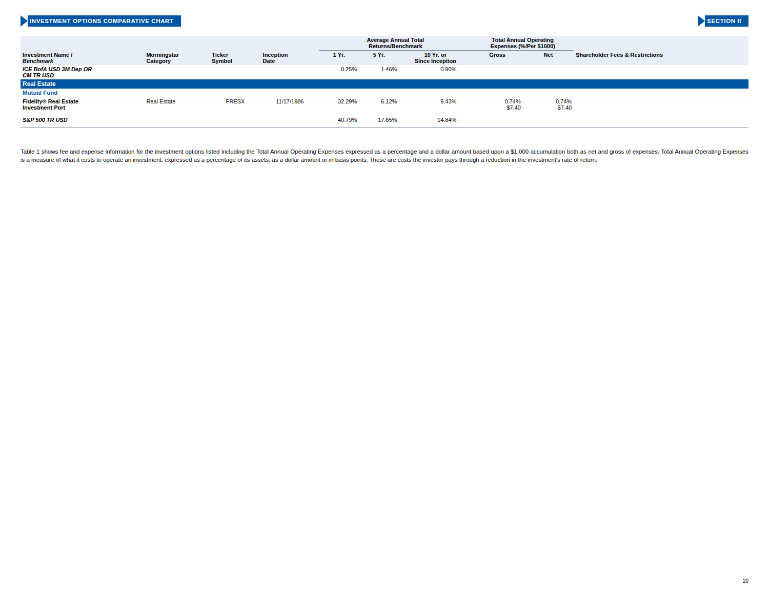INVESTMENT OPTIONS COMPARATIVE CHART
SECTION II
| | | | | Average Annual Total Returns/Benchmark | Total Annual Operating Expenses (%/Per $1000) | |
| --- | --- | --- | --- | --- | --- | --- |
| Investment Name / Benchmark | Morningstar Category | Ticker Symbol | Inception Date | 1 Yr. | 5 Yr. | 10 Yr. or Since Inception | Gross | Net | Shareholder Fees & Restrictions |
| ICE BofA USD 3M Dep OR CM TR USD | | | | 0.25% | 1.46% | 0.90% | | | |
| Real Estate |
| Mutual Fund |
| Fidelity® Real Estate Investment Port | Real Estate | FRESX | 11/17/1986 | 32.29% | 6.12% | 9.43% | 0.74% $7.40 | 0.74% $7.40 | |
| S&P 500 TR USD | | | | 40.79% | 17.65% | 14.84% | | | |
Table 1 shows fee and expense information for the investment options listed including the Total Annual Operating Expenses expressed as a percentage and a dollar amount based upon a $1,000 accumulation both as net and gross of expenses. Total Annual Operating Expenses is a measure of what it costs to operate an investment, expressed as a percentage of its assets, as a dollar amount or in basis points. These are costs the investor pays through a reduction in the investment's rate of return.
20